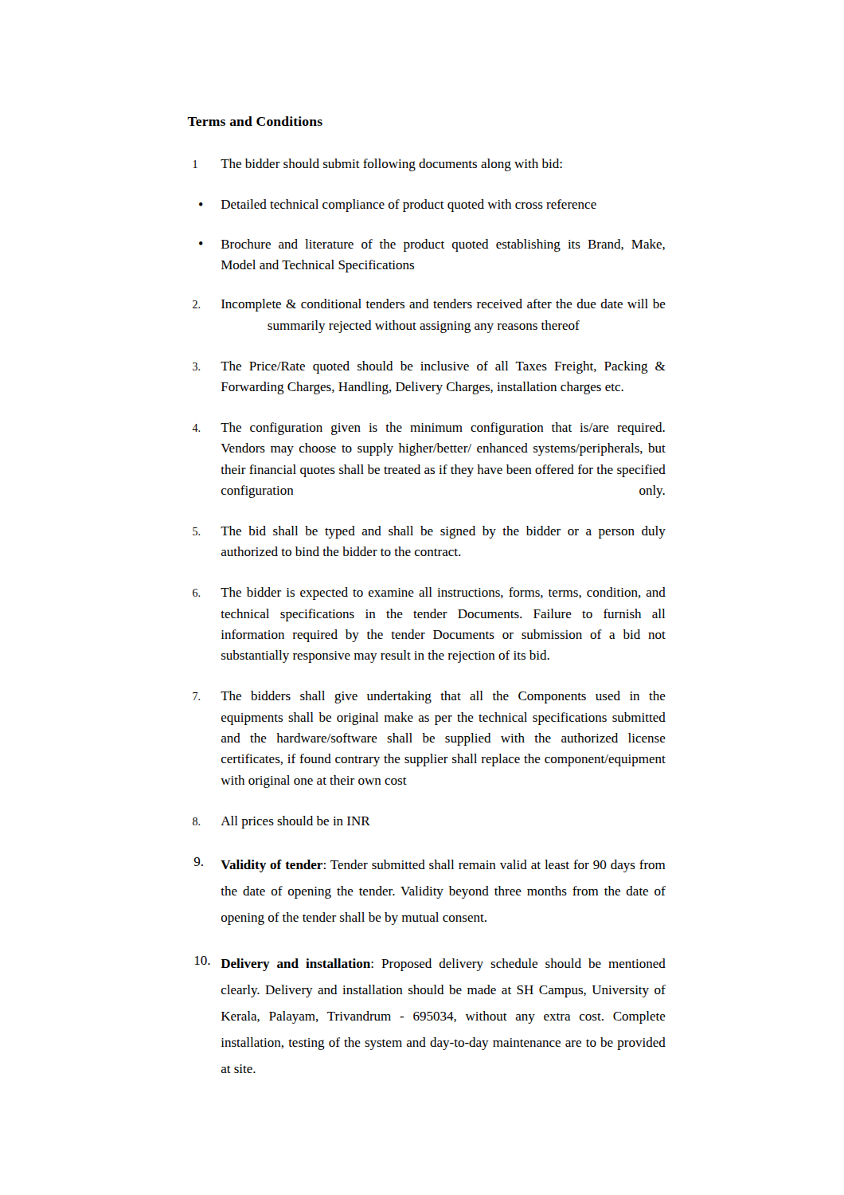Terms and Conditions
1 The bidder should submit following documents along with bid:
Detailed technical compliance of product quoted with cross reference
Brochure and literature of the product quoted establishing its Brand, Make, Model and Technical Specifications
2. Incomplete & conditional tenders and tenders received after the due date will be summarily rejected without assigning any reasons thereof
3. The Price/Rate quoted should be inclusive of all Taxes Freight, Packing & Forwarding Charges, Handling, Delivery Charges, installation charges etc.
4. The configuration given is the minimum configuration that is/are required. Vendors may choose to supply higher/better/ enhanced systems/peripherals, but their financial quotes shall be treated as if they have been offered for the specified configuration only.
5. The bid shall be typed and shall be signed by the bidder or a person duly authorized to bind the bidder to the contract.
6. The bidder is expected to examine all instructions, forms, terms, condition, and technical specifications in the tender Documents. Failure to furnish all information required by the tender Documents or submission of a bid not substantially responsive may result in the rejection of its bid.
7. The bidders shall give undertaking that all the Components used in the equipments shall be original make as per the technical specifications submitted and the hardware/software shall be supplied with the authorized license certificates, if found contrary the supplier shall replace the component/equipment with original one at their own cost
8. All prices should be in INR
9. Validity of tender: Tender submitted shall remain valid at least for 90 days from the date of opening the tender. Validity beyond three months from the date of opening of the tender shall be by mutual consent.
10. Delivery and installation: Proposed delivery schedule should be mentioned clearly. Delivery and installation should be made at SH Campus, University of Kerala, Palayam, Trivandrum - 695034, without any extra cost. Complete installation, testing of the system and day-to-day maintenance are to be provided at site.